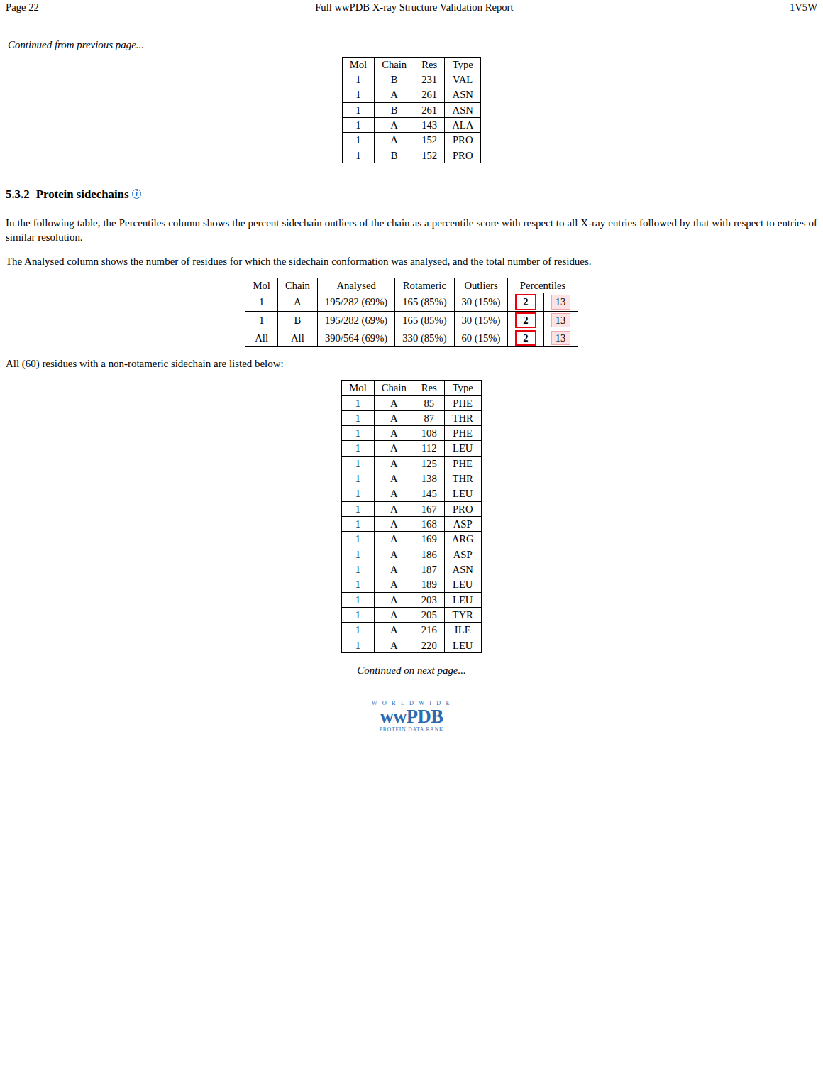Page 22
Full wwPDB X-ray Structure Validation Report
1V5W
Continued from previous page...
| Mol | Chain | Res | Type |
| --- | --- | --- | --- |
| 1 | B | 231 | VAL |
| 1 | A | 261 | ASN |
| 1 | B | 261 | ASN |
| 1 | A | 143 | ALA |
| 1 | A | 152 | PRO |
| 1 | B | 152 | PRO |
5.3.2 Protein sidechainsi
In the following table, the Percentiles column shows the percent sidechain outliers of the chain as a percentile score with respect to all X-ray entries followed by that with respect to entries of similar resolution.
The Analysed column shows the number of residues for which the sidechain conformation was analysed, and the total number of residues.
| Mol | Chain | Analysed | Rotameric | Outliers | Percentiles |
| --- | --- | --- | --- | --- | --- |
| 1 | A | 195/282 (69%) | 165 (85%) | 30 (15%) | 2 | 13 |
| 1 | B | 195/282 (69%) | 165 (85%) | 30 (15%) | 2 | 13 |
| All | All | 390/564 (69%) | 330 (85%) | 60 (15%) | 2 | 13 |
All (60) residues with a non-rotameric sidechain are listed below:
| Mol | Chain | Res | Type |
| --- | --- | --- | --- |
| 1 | A | 85 | PHE |
| 1 | A | 87 | THR |
| 1 | A | 108 | PHE |
| 1 | A | 112 | LEU |
| 1 | A | 125 | PHE |
| 1 | A | 138 | THR |
| 1 | A | 145 | LEU |
| 1 | A | 167 | PRO |
| 1 | A | 168 | ASP |
| 1 | A | 169 | ARG |
| 1 | A | 186 | ASP |
| 1 | A | 187 | ASN |
| 1 | A | 189 | LEU |
| 1 | A | 203 | LEU |
| 1 | A | 205 | TYR |
| 1 | A | 216 | ILE |
| 1 | A | 220 | LEU |
Continued on next page...
W O R L D W I D E ww PDB PROTEIN DATA BANK